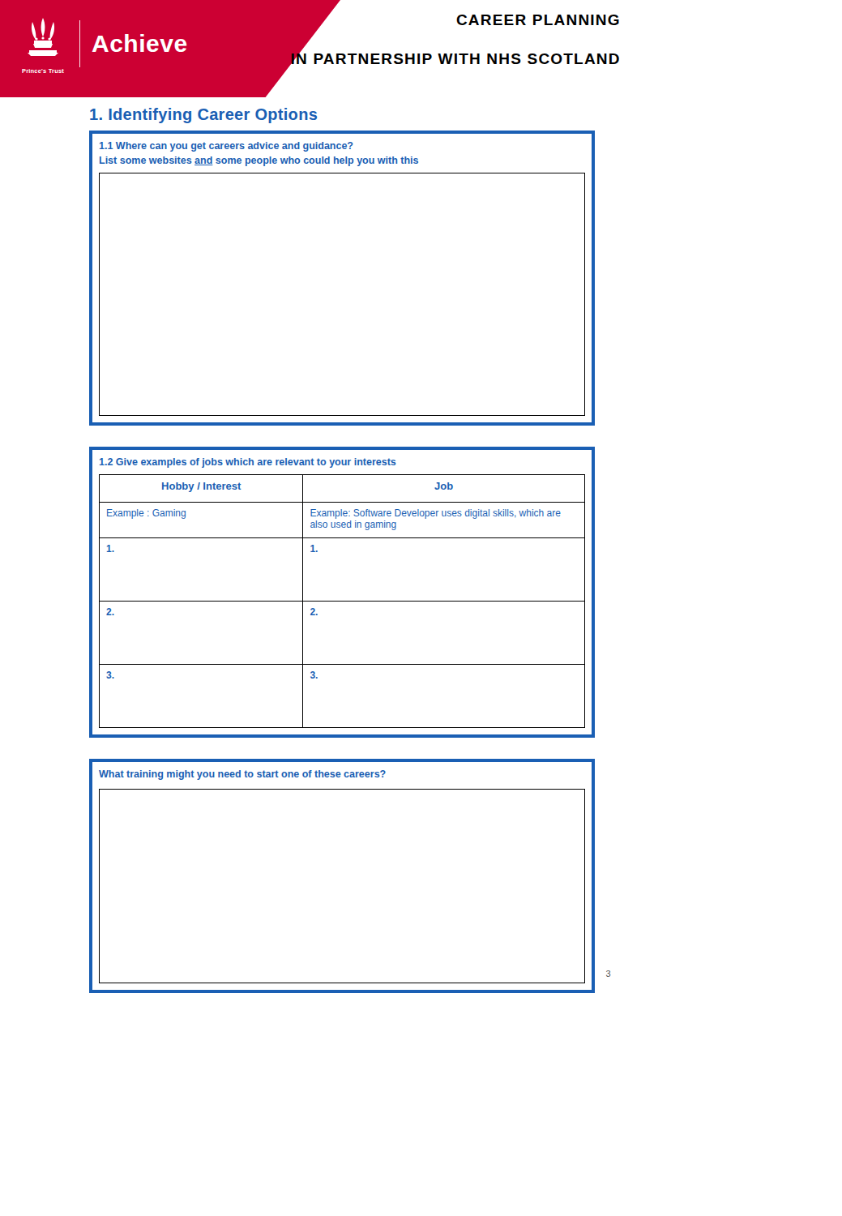Prince's Trust
Achieve
CAREER PLANNING
IN PARTNERSHIP WITH NHS SCOTLAND
1. Identifying Career Options
1.1 Where can you get careers advice and guidance?
List some websites and some people who could help you with this
1.2 Give examples of jobs which are relevant to your interests
| Hobby / Interest | Job |
| --- | --- |
| Example : Gaming | Example: Software Developer uses digital skills, which are also used in gaming |
| 1. | 1. |
| 2. | 2. |
| 3. | 3. |
What training might you need to start one of these careers?
3